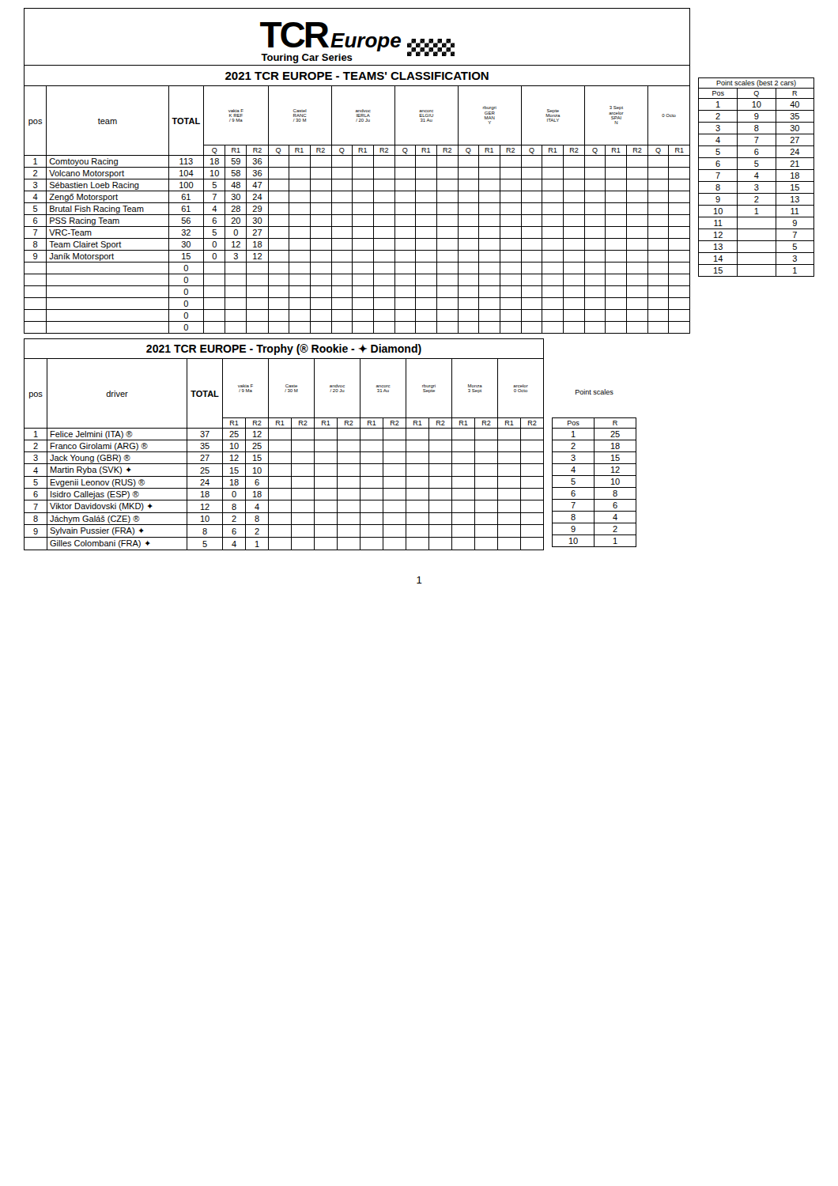| TCR Europe Touring Car Series |
| 2021 TCR EUROPE - TEAMS' CLASSIFICATION |
| pos | team | TOTAL | vakia F K REF / 9 Ma | Castel RANC / 30 M | andvoc IERLA / 20 Ju | ancorc ELGIU 31 Au | rburgri GER MAN Y | Septe Monza ITALY | 3 Sept arcelor SPAI N | 0 Octo |
| Q | R1 | R2 | Q | R1 | R2 | Q | R1 | R2 | Q | R1 | R2 | Q | R1 | R2 | Q | R1 | R2 | Q | R1 | R2 | Q | R1 |
| 1 | Comtoyou Racing | 113 | 18 | 59 | 36 | | | | | | | | | | | | | | | | | | | | |
| 2 | Volcano Motorsport | 104 | 10 | 58 | 36 | | | | | | | | | | | | | | | | | | | | |
| 3 | Sébastien Loeb Racing | 100 | 5 | 48 | 47 | | | | | | | | | | | | | | | | | | | | |
| 4 | Zengő Motorsport | 61 | 7 | 30 | 24 | | | | | | | | | | | | | | | | | | | | |
| 5 | Brutal Fish Racing Team | 61 | 4 | 28 | 29 | | | | | | | | | | | | | | | | | | | | |
| 6 | PSS Racing Team | 56 | 6 | 20 | 30 | | | | | | | | | | | | | | | | | | | | |
| 7 | VRC-Team | 32 | 5 | 0 | 27 | | | | | | | | | | | | | | | | | | | | |
| 8 | Team Clairet Sport | 30 | 0 | 12 | 18 | | | | | | | | | | | | | | | | | | | | |
| 9 | Janík Motorsport | 15 | 0 | 3 | 12 | | | | | | | | | | | | | | | | | | | | |
| | | 0 | | | | | | | | | | | | | | | | | | | | | | | |
| | | 0 | | | | | | | | | | | | | | | | | | | | | | | |
| | | 0 | | | | | | | | | | | | | | | | | | | | | | | |
| | | 0 | | | | | | | | | | | | | | | | | | | | | | | |
| | | 0 | | | | | | | | | | | | | | | | | | | | | | | |
| | | 0 | | | | | | | | | | | | | | | | | | | | | | | |
| Point scales (best 2 cars) |
| Pos | Q | R |
| 1 | 10 | 40 |
| 2 | 9 | 35 |
| 3 | 8 | 30 |
| 4 | 7 | 27 |
| 5 | 6 | 24 |
| 6 | 5 | 21 |
| 7 | 4 | 18 |
| 8 | 3 | 15 |
| 9 | 2 | 13 |
| 10 | 1 | 11 |
| 11 | | 9 |
| 12 | | 7 |
| 13 | | 5 |
| 14 | | 3 |
| 15 | | 1 |
| 2021 TCR EUROPE - Trophy (® Rookie - ✦ Diamond) |
| pos | driver | TOTAL | vakia F / 9 Ma | Caste / 30 M | andvoc / 20 Ju | ancorc 31 Au | rburgri Septe | Monza 3 Sept | arcelor 0 Octo |
| R1 | R2 | R1 | R2 | R1 | R2 | R1 | R2 | R1 | R2 | R1 | R2 | R1 | R2 |
| 1 | Felice Jelmini (ITA) ® | 37 | 25 | 12 | | | | | | | | | | | | |
| 2 | Franco Girolami (ARG) ® | 35 | 10 | 25 | | | | | | | | | | | | |
| 3 | Jack Young (GBR) ® | 27 | 12 | 15 | | | | | | | | | | | | |
| 4 | Martin Ryba (SVK) ✦ | 25 | 15 | 10 | | | | | | | | | | | | |
| 5 | Evgenii Leonov (RUS) ® | 24 | 18 | 6 | | | | | | | | | | | | |
| 6 | Isidro Callejas (ESP) ® | 18 | 0 | 18 | | | | | | | | | | | | |
| 7 | Viktor Davidovski (MKD) ✦ | 12 | 8 | 4 | | | | | | | | | | | | |
| 8 | Jáchym Galáš (CZE) ® | 10 | 2 | 8 | | | | | | | | | | | | |
| 9 | Sylvain Pussier (FRA) ✦ | 8 | 6 | 2 | | | | | | | | | | | | |
| | Gilles Colombani (FRA) ✦ | 5 | 4 | 1 | | | | | | | | | | | | |
| Point scales |
| Pos | R |
| 1 | 25 |
| 2 | 18 |
| 3 | 15 |
| 4 | 12 |
| 5 | 10 |
| 6 | 8 |
| 7 | 6 |
| 8 | 4 |
| 9 | 2 |
| 10 | 1 |
1